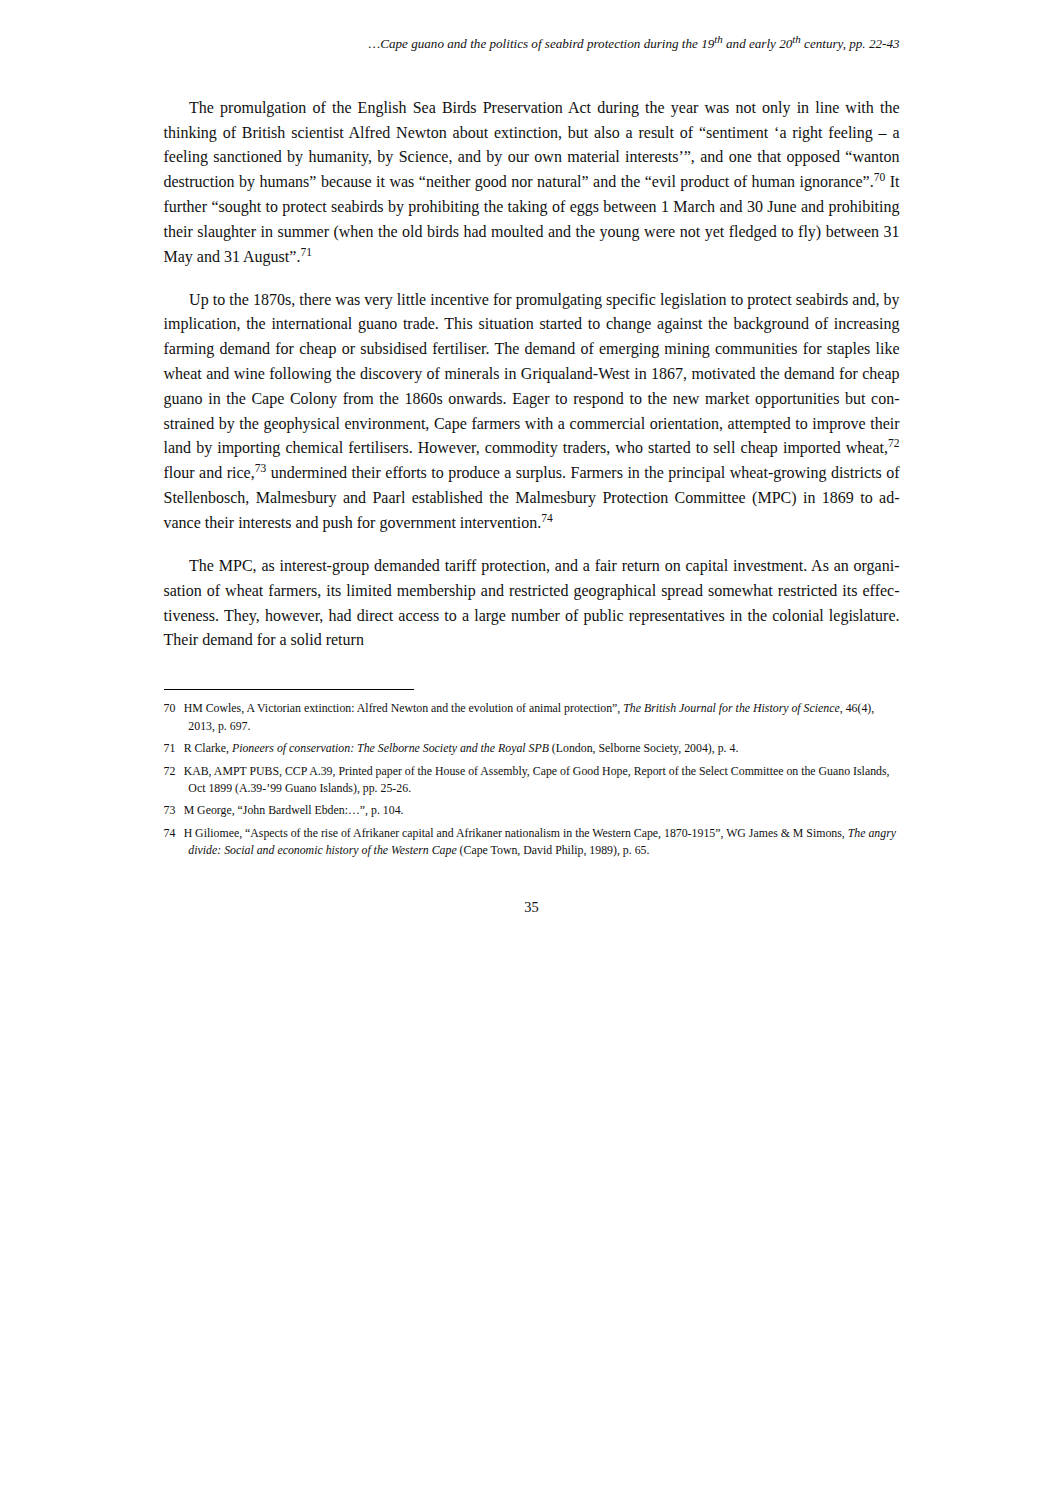…Cape guano and the politics of seabird protection during the 19th and early 20th century, pp. 22-43
The promulgation of the English Sea Birds Preservation Act during the year was not only in line with the thinking of British scientist Alfred Newton about extinction, but also a result of “sentiment ‘a right feeling – a feeling sanctioned by humanity, by Science, and by our own material interests’”, and one that opposed “wanton destruction by humans” because it was “neither good nor natural” and the “evil product of human ignorance”.70 It further “sought to protect seabirds by prohibiting the taking of eggs between 1 March and 30 June and prohibiting their slaughter in summer (when the old birds had moulted and the young were not yet fledged to fly) between 31 May and 31 August”.71
Up to the 1870s, there was very little incentive for promulgating specific legislation to protect seabirds and, by implication, the international guano trade. This situation started to change against the background of increasing farming demand for cheap or subsidised fertiliser. The demand of emerging mining communities for staples like wheat and wine following the discovery of minerals in Griqualand-West in 1867, motivated the demand for cheap guano in the Cape Colony from the 1860s onwards. Eager to respond to the new market opportunities but constrained by the geophysical environment, Cape farmers with a commercial orientation, attempted to improve their land by importing chemical fertilisers. However, commodity traders, who started to sell cheap imported wheat,72 flour and rice,73 undermined their efforts to produce a surplus. Farmers in the principal wheat-growing districts of Stellenbosch, Malmesbury and Paarl established the Malmesbury Protection Committee (MPC) in 1869 to advance their interests and push for government intervention.74
The MPC, as interest-group demanded tariff protection, and a fair return on capital investment. As an organisation of wheat farmers, its limited membership and restricted geographical spread somewhat restricted its effectiveness. They, however, had direct access to a large number of public representatives in the colonial legislature. Their demand for a solid return
70 HM Cowles, A Victorian extinction: Alfred Newton and the evolution of animal protection”, The British Journal for the History of Science, 46(4), 2013, p. 697.
71 R Clarke, Pioneers of conservation: The Selborne Society and the Royal SPB (London, Selborne Society, 2004), p. 4.
72 KAB, AMPT PUBS, CCP A.39, Printed paper of the House of Assembly, Cape of Good Hope, Report of the Select Committee on the Guano Islands, Oct 1899 (A.39-’99 Guano Islands), pp. 25-26.
73 M George, “John Bardwell Ebden:…”, p. 104.
74 H Giliomee, “Aspects of the rise of Afrikaner capital and Afrikaner nationalism in the Western Cape, 1870-1915”, WG James & M Simons, The angry divide: Social and economic history of the Western Cape (Cape Town, David Philip, 1989), p. 65.
35